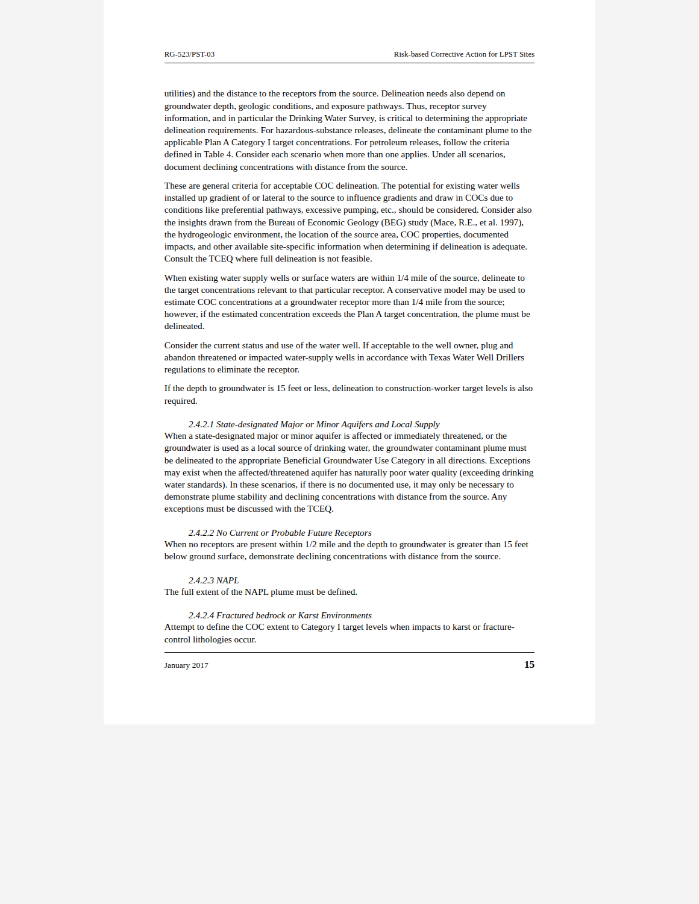RG-523/PST-03 Risk-based Corrective Action for LPST Sites
utilities) and the distance to the receptors from the source. Delineation needs also depend on groundwater depth, geologic conditions, and exposure pathways. Thus, receptor survey information, and in particular the Drinking Water Survey, is critical to determining the appropriate delineation requirements. For hazardous-substance releases, delineate the contaminant plume to the applicable Plan A Category I target concentrations. For petroleum releases, follow the criteria defined in Table 4. Consider each scenario when more than one applies. Under all scenarios, document declining concentrations with distance from the source.
These are general criteria for acceptable COC delineation. The potential for existing water wells installed up gradient of or lateral to the source to influence gradients and draw in COCs due to conditions like preferential pathways, excessive pumping, etc., should be considered. Consider also the insights drawn from the Bureau of Economic Geology (BEG) study (Mace, R.E., et al. 1997), the hydrogeologic environment, the location of the source area, COC properties, documented impacts, and other available site-specific information when determining if delineation is adequate. Consult the TCEQ where full delineation is not feasible.
When existing water supply wells or surface waters are within 1/4 mile of the source, delineate to the target concentrations relevant to that particular receptor. A conservative model may be used to estimate COC concentrations at a groundwater receptor more than 1/4 mile from the source; however, if the estimated concentration exceeds the Plan A target concentration, the plume must be delineated.
Consider the current status and use of the water well. If acceptable to the well owner, plug and abandon threatened or impacted water-supply wells in accordance with Texas Water Well Drillers regulations to eliminate the receptor.
If the depth to groundwater is 15 feet or less, delineation to construction-worker target levels is also required.
2.4.2.1 State-designated Major or Minor Aquifers and Local Supply
When a state-designated major or minor aquifer is affected or immediately threatened, or the groundwater is used as a local source of drinking water, the groundwater contaminant plume must be delineated to the appropriate Beneficial Groundwater Use Category in all directions. Exceptions may exist when the affected/threatened aquifer has naturally poor water quality (exceeding drinking water standards). In these scenarios, if there is no documented use, it may only be necessary to demonstrate plume stability and declining concentrations with distance from the source. Any exceptions must be discussed with the TCEQ.
2.4.2.2 No Current or Probable Future Receptors
When no receptors are present within 1/2 mile and the depth to groundwater is greater than 15 feet below ground surface, demonstrate declining concentrations with distance from the source.
2.4.2.3 NAPL
The full extent of the NAPL plume must be defined.
2.4.2.4 Fractured bedrock or Karst Environments
Attempt to define the COC extent to Category I target levels when impacts to karst or fracture-control lithologies occur.
January 2017 15